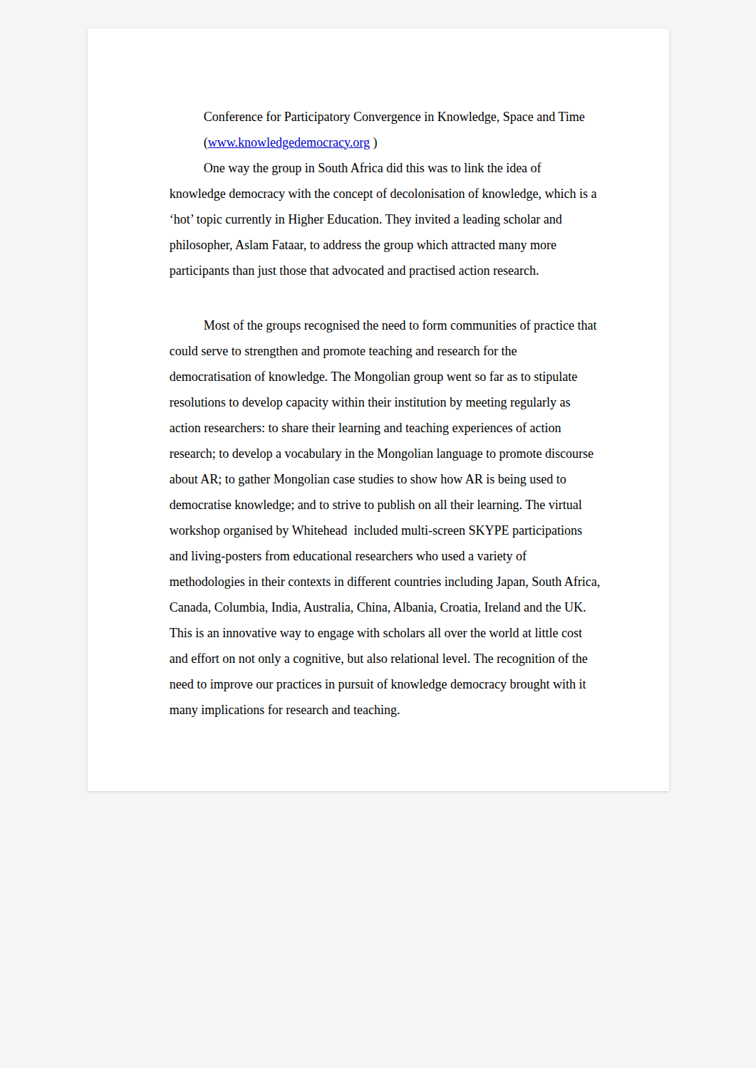Conference for Participatory Convergence in Knowledge, Space and Time
(www.knowledgedemocracy.org )
One way the group in South Africa did this was to link the idea of knowledge democracy with the concept of decolonisation of knowledge, which is a ‘hot’ topic currently in Higher Education. They invited a leading scholar and philosopher, Aslam Fataar, to address the group which attracted many more participants than just those that advocated and practised action research.
Most of the groups recognised the need to form communities of practice that could serve to strengthen and promote teaching and research for the democratisation of knowledge. The Mongolian group went so far as to stipulate resolutions to develop capacity within their institution by meeting regularly as action researchers: to share their learning and teaching experiences of action research; to develop a vocabulary in the Mongolian language to promote discourse about AR; to gather Mongolian case studies to show how AR is being used to democratise knowledge; and to strive to publish on all their learning. The virtual workshop organised by Whitehead included multi-screen SKYPE participations and living-posters from educational researchers who used a variety of methodologies in their contexts in different countries including Japan, South Africa, Canada, Columbia, India, Australia, China, Albania, Croatia, Ireland and the UK. This is an innovative way to engage with scholars all over the world at little cost and effort on not only a cognitive, but also relational level. The recognition of the need to improve our practices in pursuit of knowledge democracy brought with it many implications for research and teaching.